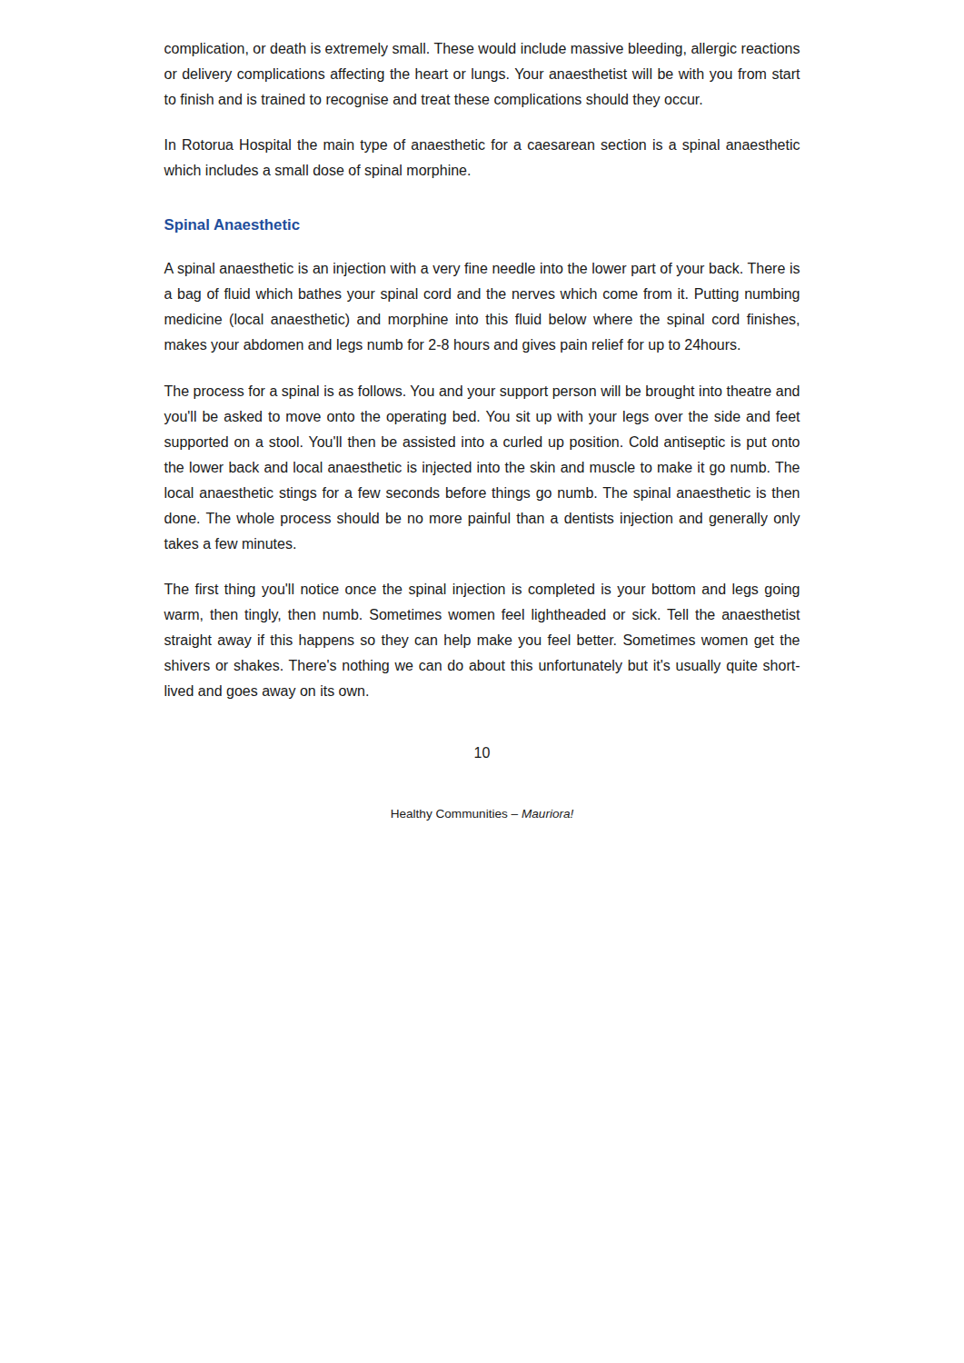complication, or death is extremely small. These would include massive bleeding, allergic reactions or delivery complications affecting the heart or lungs. Your anaesthetist will be with you from start to finish and is trained to recognise and treat these complications should they occur.
In Rotorua Hospital the main type of anaesthetic for a caesarean section is a spinal anaesthetic which includes a small dose of spinal morphine.
Spinal Anaesthetic
A spinal anaesthetic is an injection with a very fine needle into the lower part of your back. There is a bag of fluid which bathes your spinal cord and the nerves which come from it. Putting numbing medicine (local anaesthetic) and morphine into this fluid below where the spinal cord finishes, makes your abdomen and legs numb for 2-8 hours and gives pain relief for up to 24hours.
The process for a spinal is as follows. You and your support person will be brought into theatre and you'll be asked to move onto the operating bed. You sit up with your legs over the side and feet supported on a stool. You'll then be assisted into a curled up position. Cold antiseptic is put onto the lower back and local anaesthetic is injected into the skin and muscle to make it go numb. The local anaesthetic stings for a few seconds before things go numb. The spinal anaesthetic is then done. The whole process should be no more painful than a dentists injection and generally only takes a few minutes.
The first thing you'll notice once the spinal injection is completed is your bottom and legs going warm, then tingly, then numb. Sometimes women feel lightheaded or sick. Tell the anaesthetist straight away if this happens so they can help make you feel better. Sometimes women get the shivers or shakes. There's nothing we can do about this unfortunately but it's usually quite short-lived and goes away on its own.
10
Healthy Communities – Mauriora!